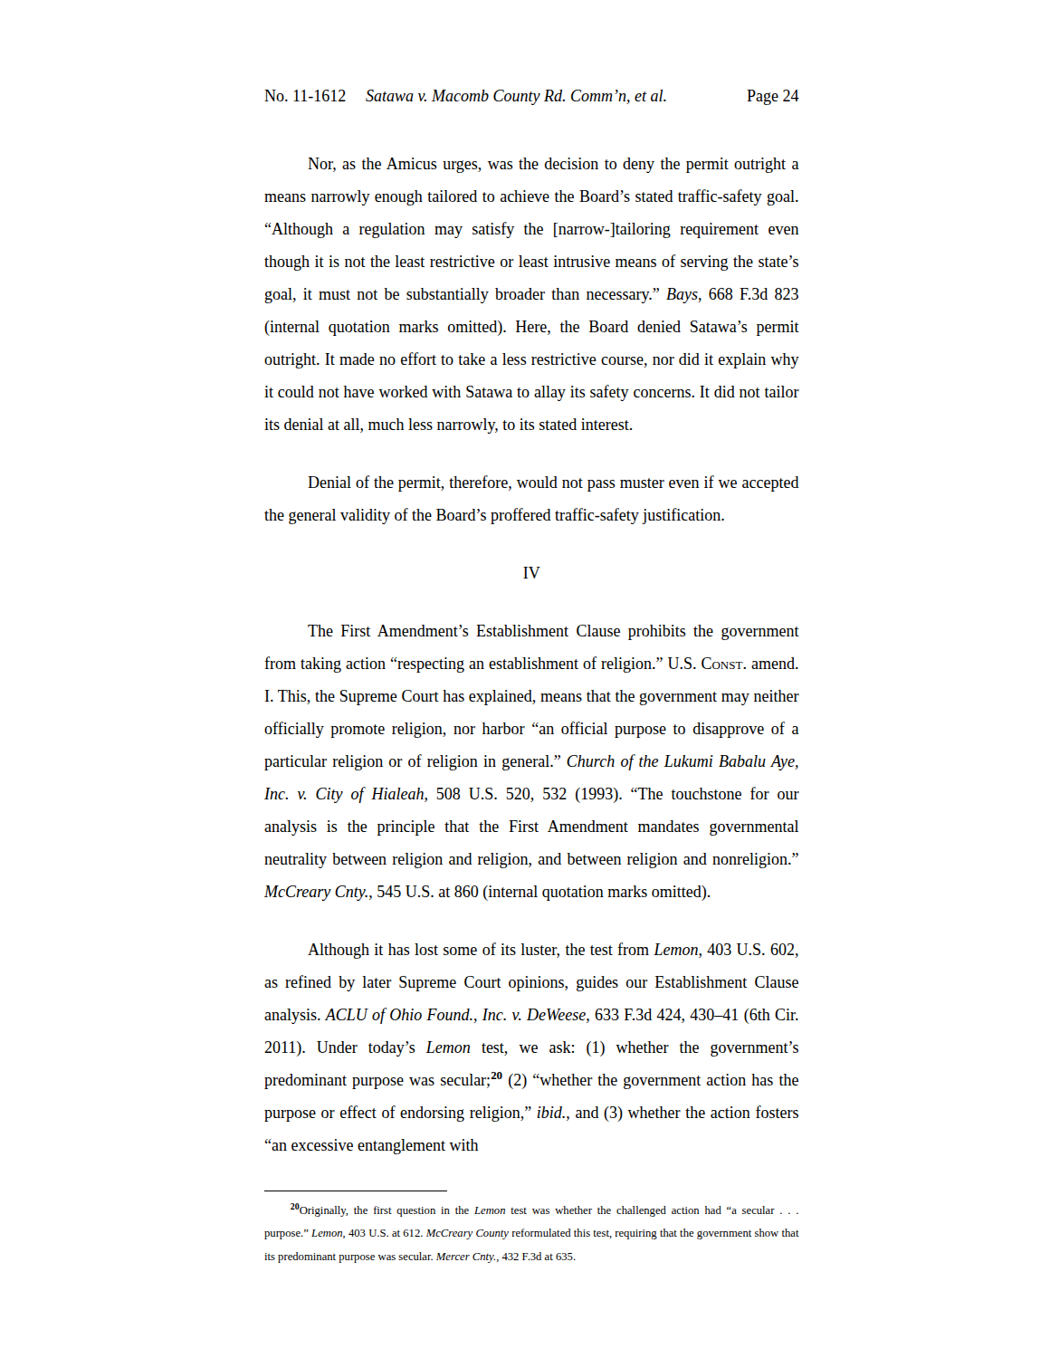No. 11-1612 Satawa v. Macomb County Rd. Comm’n, et al. Page 24
Nor, as the Amicus urges, was the decision to deny the permit outright a means narrowly enough tailored to achieve the Board’s stated traffic-safety goal. “Although a regulation may satisfy the [narrow-]tailoring requirement even though it is not the least restrictive or least intrusive means of serving the state’s goal, it must not be substantially broader than necessary.” Bays, 668 F.3d 823 (internal quotation marks omitted). Here, the Board denied Satawa’s permit outright. It made no effort to take a less restrictive course, nor did it explain why it could not have worked with Satawa to allay its safety concerns. It did not tailor its denial at all, much less narrowly, to its stated interest.
Denial of the permit, therefore, would not pass muster even if we accepted the general validity of the Board’s proffered traffic-safety justification.
IV
The First Amendment’s Establishment Clause prohibits the government from taking action “respecting an establishment of religion.” U.S. Const. amend. I. This, the Supreme Court has explained, means that the government may neither officially promote religion, nor harbor “an official purpose to disapprove of a particular religion or of religion in general.” Church of the Lukumi Babalu Aye, Inc. v. City of Hialeah, 508 U.S. 520, 532 (1993). “The touchstone for our analysis is the principle that the First Amendment mandates governmental neutrality between religion and religion, and between religion and nonreligion.” McCreary Cnty., 545 U.S. at 860 (internal quotation marks omitted).
Although it has lost some of its luster, the test from Lemon, 403 U.S. 602, as refined by later Supreme Court opinions, guides our Establishment Clause analysis. ACLU of Ohio Found., Inc. v. DeWeese, 633 F.3d 424, 430–41 (6th Cir. 2011). Under today’s Lemon test, we ask: (1) whether the government’s predominant purpose was secular;20 (2) “whether the government action has the purpose or effect of endorsing religion,” ibid., and (3) whether the action fosters “an excessive entanglement with
20 Originally, the first question in the Lemon test was whether the challenged action had “a secular . . . purpose.” Lemon, 403 U.S. at 612. McCreary County reformulated this test, requiring that the government show that its predominant purpose was secular. Mercer Cnty., 432 F.3d at 635.